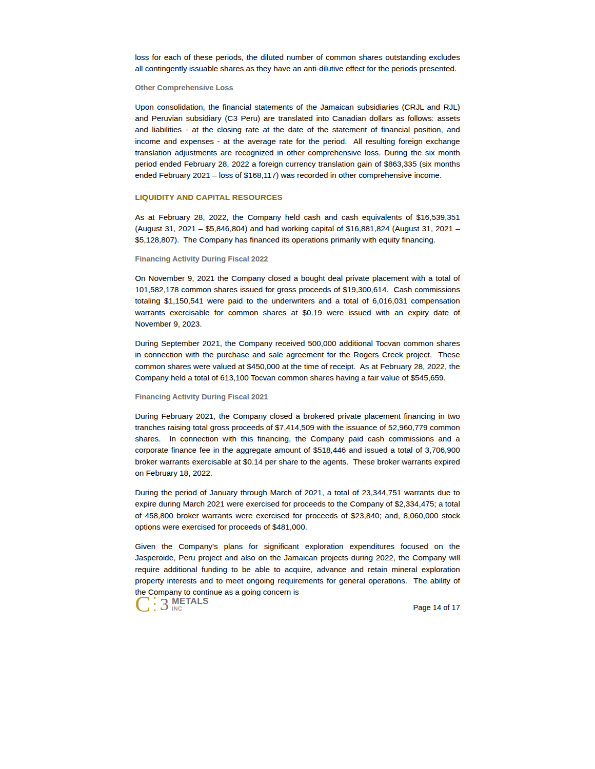loss for each of these periods, the diluted number of common shares outstanding excludes all contingently issuable shares as they have an anti-dilutive effect for the periods presented.
Other Comprehensive Loss
Upon consolidation, the financial statements of the Jamaican subsidiaries (CRJL and RJL) and Peruvian subsidiary (C3 Peru) are translated into Canadian dollars as follows: assets and liabilities - at the closing rate at the date of the statement of financial position, and income and expenses - at the average rate for the period. All resulting foreign exchange translation adjustments are recognized in other comprehensive loss. During the six month period ended February 28, 2022 a foreign currency translation gain of $863,335 (six months ended February 2021 – loss of $168,117) was recorded in other comprehensive income.
LIQUIDITY AND CAPITAL RESOURCES
As at February 28, 2022, the Company held cash and cash equivalents of $16,539,351 (August 31, 2021 – $5,846,804) and had working capital of $16,881,824 (August 31, 2021 – $5,128,807). The Company has financed its operations primarily with equity financing.
Financing Activity During Fiscal 2022
On November 9, 2021 the Company closed a bought deal private placement with a total of 101,582,178 common shares issued for gross proceeds of $19,300,614. Cash commissions totaling $1,150,541 were paid to the underwriters and a total of 6,016,031 compensation warrants exercisable for common shares at $0.19 were issued with an expiry date of November 9, 2023.
During September 2021, the Company received 500,000 additional Tocvan common shares in connection with the purchase and sale agreement for the Rogers Creek project. These common shares were valued at $450,000 at the time of receipt. As at February 28, 2022, the Company held a total of 613,100 Tocvan common shares having a fair value of $545,659.
Financing Activity During Fiscal 2021
During February 2021, the Company closed a brokered private placement financing in two tranches raising total gross proceeds of $7,414,509 with the issuance of 52,960,779 common shares. In connection with this financing, the Company paid cash commissions and a corporate finance fee in the aggregate amount of $518,446 and issued a total of 3,706,900 broker warrants exercisable at $0.14 per share to the agents. These broker warrants expired on February 18, 2022.
During the period of January through March of 2021, a total of 23,344,751 warrants due to expire during March 2021 were exercised for proceeds to the Company of $2,334,475; a total of 458,800 broker warrants were exercised for proceeds of $23,840; and, 8,060,000 stock options were exercised for proceeds of $481,000.
Given the Company’s plans for significant exploration expenditures focused on the Jasperoide, Peru project and also on the Jamaican projects during 2022, the Company will require additional funding to be able to acquire, advance and retain mineral exploration property interests and to meet ongoing requirements for general operations. The ability of the Company to continue as a going concern is
C ••• 3 METALS INC
Page 14 of 17